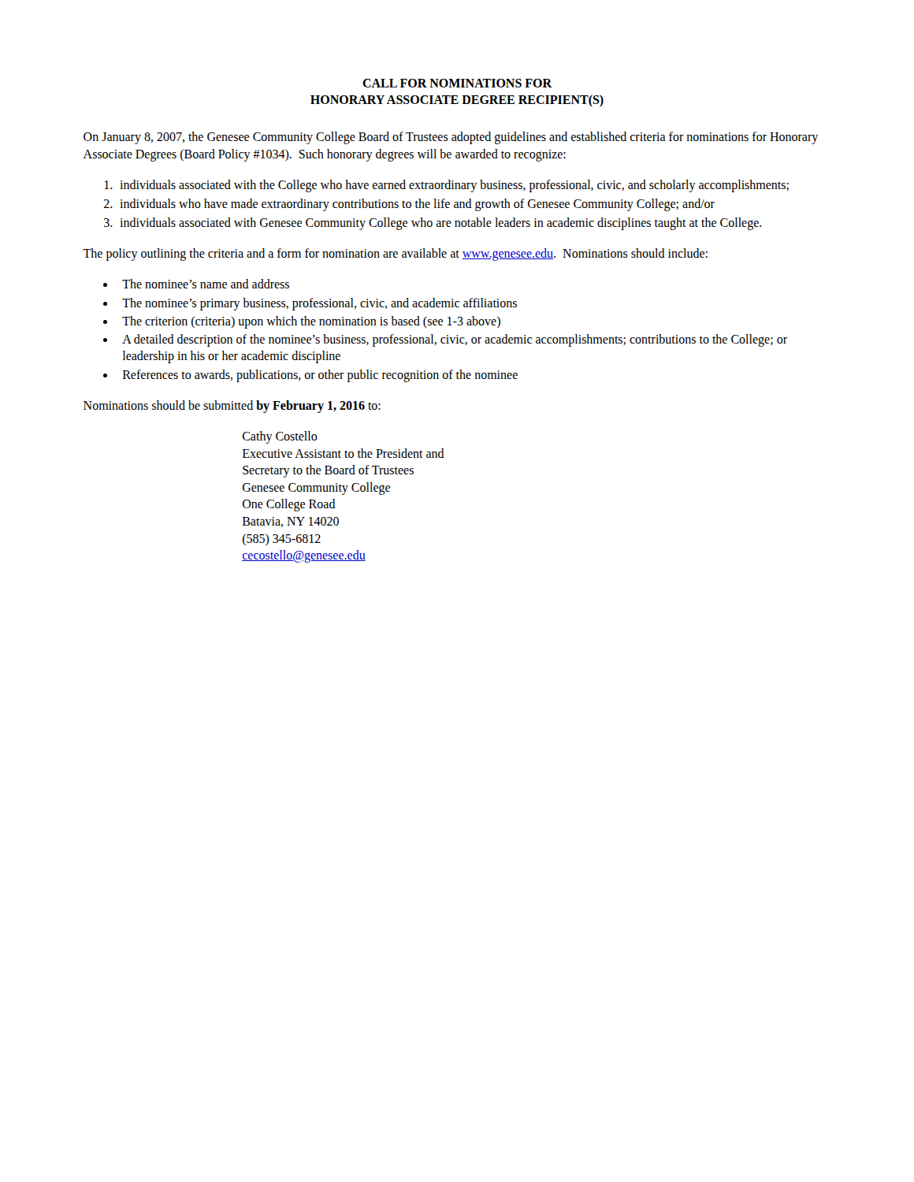CALL FOR NOMINATIONS FOR
HONORARY ASSOCIATE DEGREE RECIPIENT(S)
On January 8, 2007, the Genesee Community College Board of Trustees adopted guidelines and established criteria for nominations for Honorary Associate Degrees (Board Policy #1034). Such honorary degrees will be awarded to recognize:
individuals associated with the College who have earned extraordinary business, professional, civic, and scholarly accomplishments;
individuals who have made extraordinary contributions to the life and growth of Genesee Community College; and/or
individuals associated with Genesee Community College who are notable leaders in academic disciplines taught at the College.
The policy outlining the criteria and a form for nomination are available at www.genesee.edu. Nominations should include:
The nominee’s name and address
The nominee’s primary business, professional, civic, and academic affiliations
The criterion (criteria) upon which the nomination is based (see 1-3 above)
A detailed description of the nominee’s business, professional, civic, or academic accomplishments; contributions to the College; or leadership in his or her academic discipline
References to awards, publications, or other public recognition of the nominee
Nominations should be submitted by February 1, 2016 to:
Cathy Costello
Executive Assistant to the President and
Secretary to the Board of Trustees
Genesee Community College
One College Road
Batavia, NY 14020
(585) 345-6812
cecostello@genesee.edu